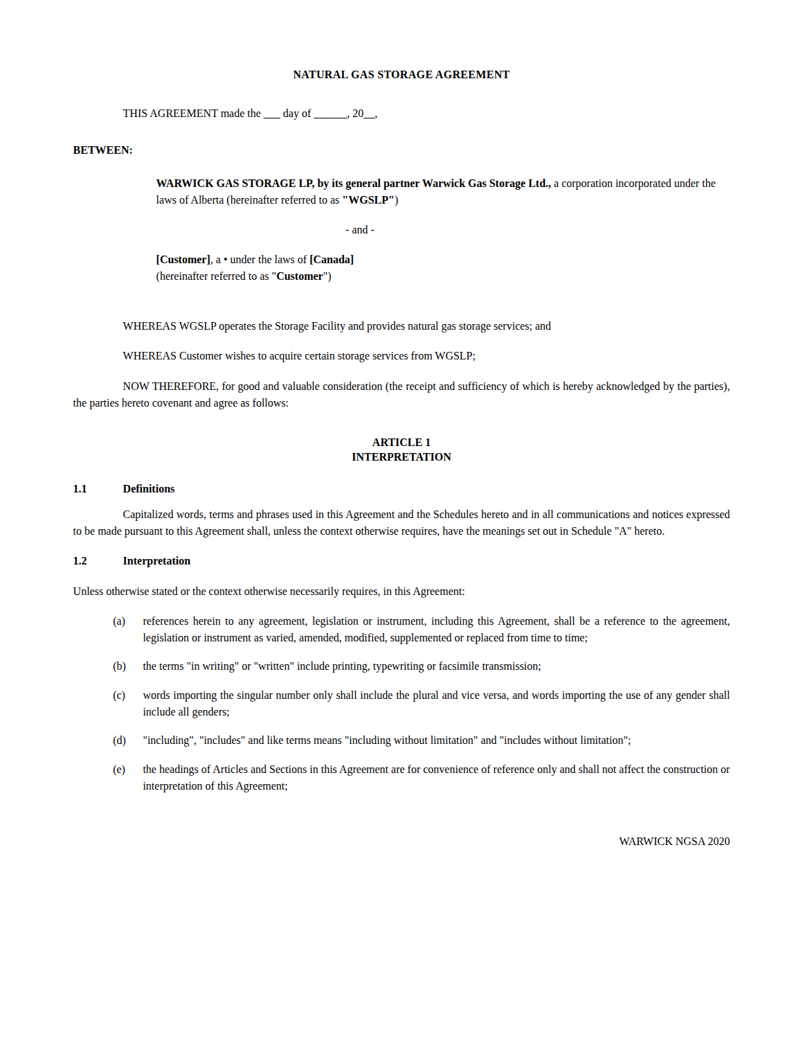NATURAL GAS STORAGE AGREEMENT
THIS AGREEMENT made the ___ day of ______, 20__,
BETWEEN:
WARWICK GAS STORAGE LP, by its general partner Warwick Gas Storage Ltd., a corporation incorporated under the laws of Alberta (hereinafter referred to as "WGSLP")
- and -
[Customer], a • under the laws of [Canada]
(hereinafter referred to as "Customer")
WHEREAS WGSLP operates the Storage Facility and provides natural gas storage services; and
WHEREAS Customer wishes to acquire certain storage services from WGSLP;
NOW THEREFORE, for good and valuable consideration (the receipt and sufficiency of which is hereby acknowledged by the parties), the parties hereto covenant and agree as follows:
ARTICLE 1
INTERPRETATION
1.1 Definitions
Capitalized words, terms and phrases used in this Agreement and the Schedules hereto and in all communications and notices expressed to be made pursuant to this Agreement shall, unless the context otherwise requires, have the meanings set out in Schedule "A" hereto.
1.2 Interpretation
Unless otherwise stated or the context otherwise necessarily requires, in this Agreement:
(a) references herein to any agreement, legislation or instrument, including this Agreement, shall be a reference to the agreement, legislation or instrument as varied, amended, modified, supplemented or replaced from time to time;
(b) the terms "in writing" or "written" include printing, typewriting or facsimile transmission;
(c) words importing the singular number only shall include the plural and vice versa, and words importing the use of any gender shall include all genders;
(d)"including", "includes" and like terms means "including without limitation" and "includes without limitation";
(e) the headings of Articles and Sections in this Agreement are for convenience of reference only and shall not affect the construction or interpretation of this Agreement;
WARWICK NGSA 2020